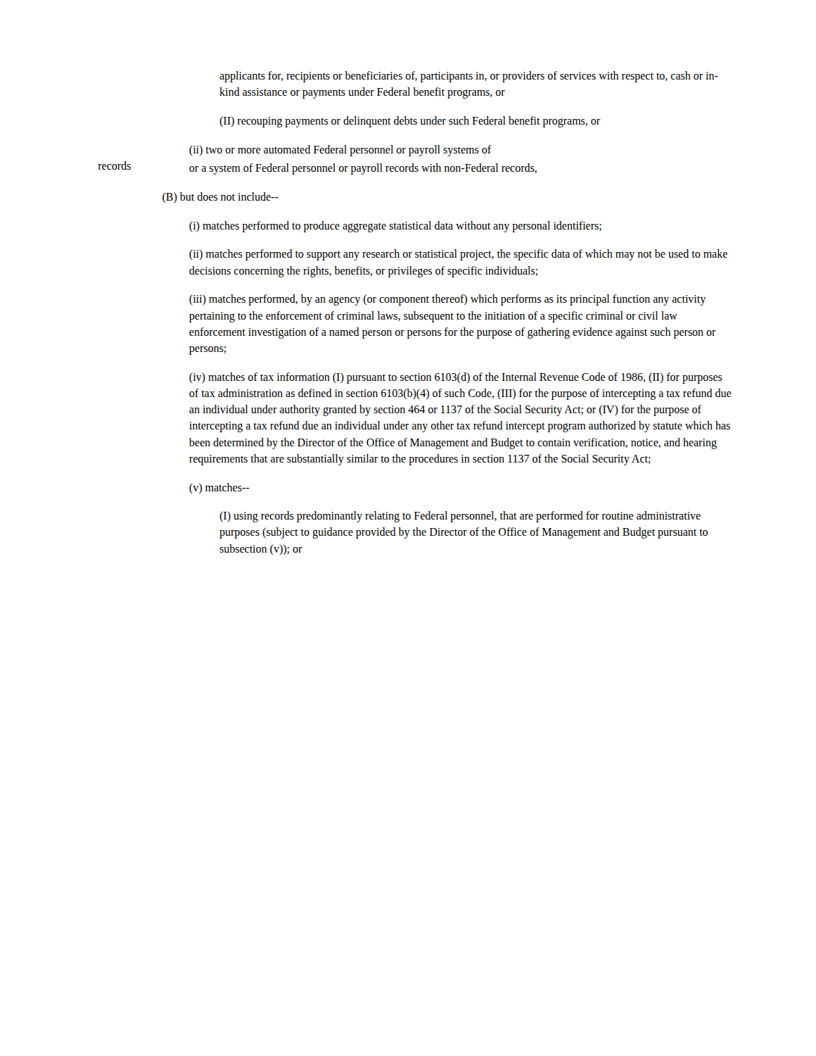applicants for, recipients or beneficiaries of, participants in, or providers of services with respect to, cash or in-kind assistance or payments under Federal benefit programs, or
(II) recouping payments or delinquent debts under such Federal benefit programs, or
records (ii) two or more automated Federal personnel or payroll systems of
or a system of Federal personnel or payroll records with non-Federal records,
(B) but does not include--
(i) matches performed to produce aggregate statistical data without any personal identifiers;
(ii) matches performed to support any research or statistical project, the specific data of which may not be used to make decisions concerning the rights, benefits, or privileges of specific individuals;
(iii) matches performed, by an agency (or component thereof) which performs as its principal function any activity pertaining to the enforcement of criminal laws, subsequent to the initiation of a specific criminal or civil law enforcement investigation of a named person or persons for the purpose of gathering evidence against such person or persons;
(iv) matches of tax information (I) pursuant to section 6103(d) of the Internal Revenue Code of 1986, (II) for purposes of tax administration as defined in section 6103(b)(4) of such Code, (III) for the purpose of intercepting a tax refund due an individual under authority granted by section 464 or 1137 of the Social Security Act; or (IV) for the purpose of intercepting a tax refund due an individual under any other tax refund intercept program authorized by statute which has been determined by the Director of the Office of Management and Budget to contain verification, notice, and hearing requirements that are substantially similar to the procedures in section 1137 of the Social Security Act;
(v) matches--
(I) using records predominantly relating to Federal personnel, that are performed for routine administrative purposes (subject to guidance provided by the Director of the Office of Management and Budget pursuant to subsection (v)); or